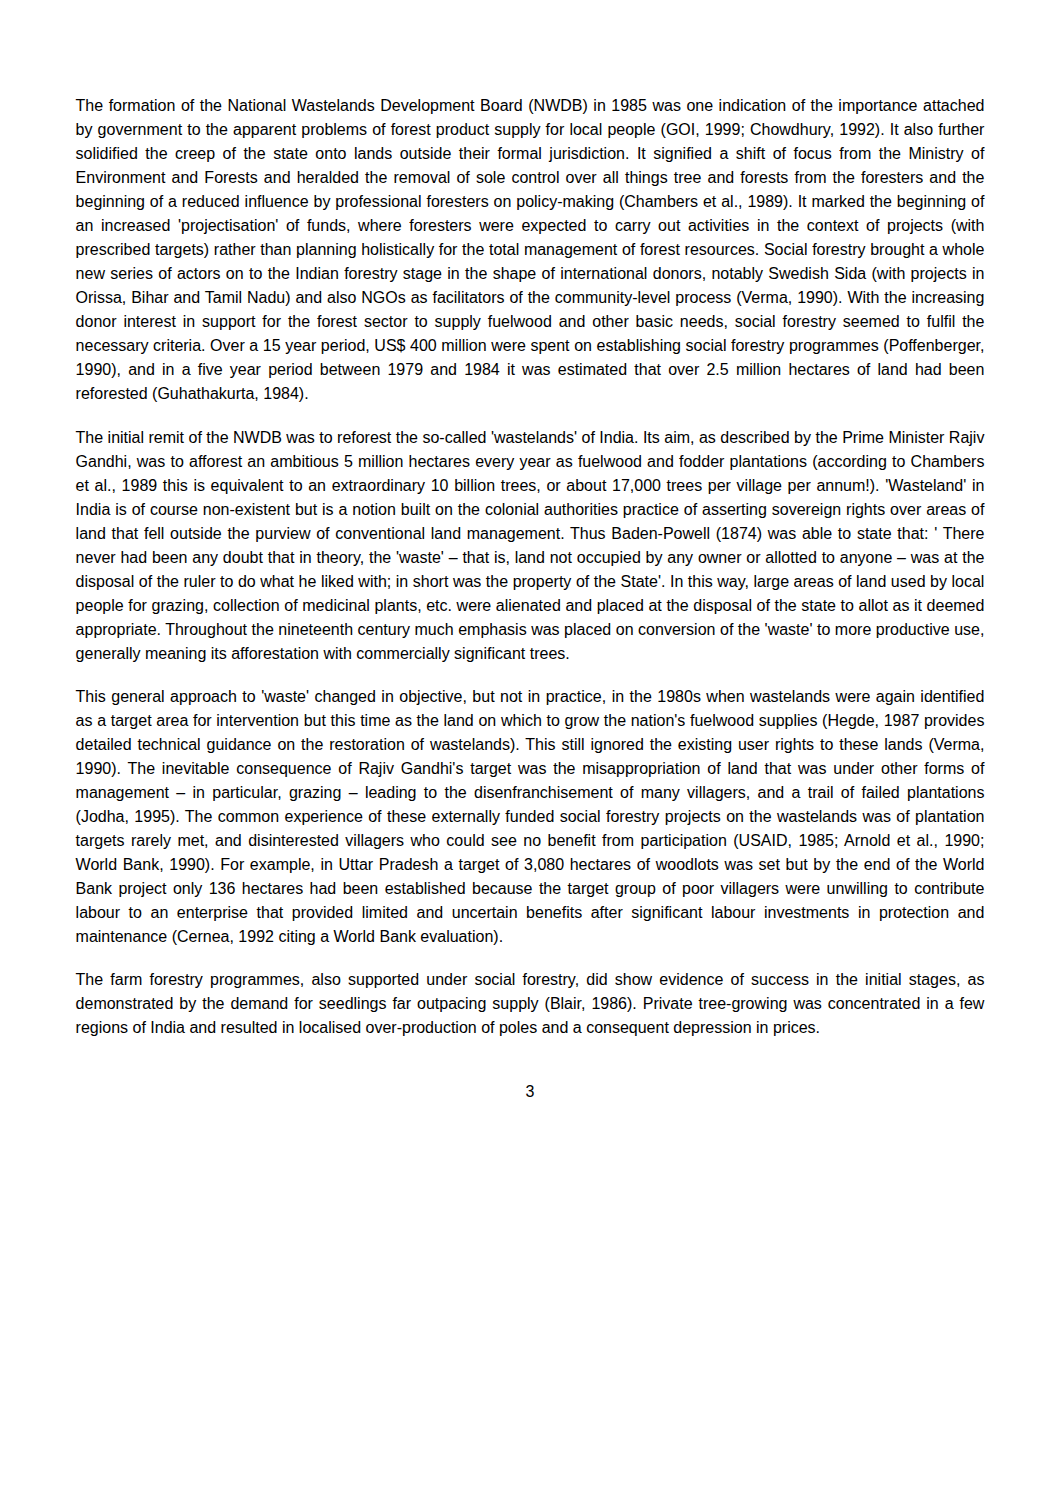The formation of the National Wastelands Development Board (NWDB) in 1985 was one indication of the importance attached by government to the apparent problems of forest product supply for local people (GOI, 1999; Chowdhury, 1992). It also further solidified the creep of the state onto lands outside their formal jurisdiction. It signified a shift of focus from the Ministry of Environment and Forests and heralded the removal of sole control over all things tree and forests from the foresters and the beginning of a reduced influence by professional foresters on policy-making (Chambers et al., 1989). It marked the beginning of an increased 'projectisation' of funds, where foresters were expected to carry out activities in the context of projects (with prescribed targets) rather than planning holistically for the total management of forest resources. Social forestry brought a whole new series of actors on to the Indian forestry stage in the shape of international donors, notably Swedish Sida (with projects in Orissa, Bihar and Tamil Nadu) and also NGOs as facilitators of the community-level process (Verma, 1990). With the increasing donor interest in support for the forest sector to supply fuelwood and other basic needs, social forestry seemed to fulfil the necessary criteria. Over a 15 year period, US$ 400 million were spent on establishing social forestry programmes (Poffenberger, 1990), and in a five year period between 1979 and 1984 it was estimated that over 2.5 million hectares of land had been reforested (Guhathakurta, 1984).
The initial remit of the NWDB was to reforest the so-called 'wastelands' of India. Its aim, as described by the Prime Minister Rajiv Gandhi, was to afforest an ambitious 5 million hectares every year as fuelwood and fodder plantations (according to Chambers et al., 1989 this is equivalent to an extraordinary 10 billion trees, or about 17,000 trees per village per annum!). 'Wasteland' in India is of course non-existent but is a notion built on the colonial authorities practice of asserting sovereign rights over areas of land that fell outside the purview of conventional land management. Thus Baden-Powell (1874) was able to state that: ' There never had been any doubt that in theory, the 'waste' – that is, land not occupied by any owner or allotted to anyone – was at the disposal of the ruler to do what he liked with; in short was the property of the State'. In this way, large areas of land used by local people for grazing, collection of medicinal plants, etc. were alienated and placed at the disposal of the state to allot as it deemed appropriate. Throughout the nineteenth century much emphasis was placed on conversion of the 'waste' to more productive use, generally meaning its afforestation with commercially significant trees.
This general approach to 'waste' changed in objective, but not in practice, in the 1980s when wastelands were again identified as a target area for intervention but this time as the land on which to grow the nation's fuelwood supplies (Hegde, 1987 provides detailed technical guidance on the restoration of wastelands). This still ignored the existing user rights to these lands (Verma, 1990). The inevitable consequence of Rajiv Gandhi's target was the misappropriation of land that was under other forms of management – in particular, grazing – leading to the disenfranchisement of many villagers, and a trail of failed plantations (Jodha, 1995). The common experience of these externally funded social forestry projects on the wastelands was of plantation targets rarely met, and disinterested villagers who could see no benefit from participation (USAID, 1985; Arnold et al., 1990; World Bank, 1990). For example, in Uttar Pradesh a target of 3,080 hectares of woodlots was set but by the end of the World Bank project only 136 hectares had been established because the target group of poor villagers were unwilling to contribute labour to an enterprise that provided limited and uncertain benefits after significant labour investments in protection and maintenance (Cernea, 1992 citing a World Bank evaluation).
The farm forestry programmes, also supported under social forestry, did show evidence of success in the initial stages, as demonstrated by the demand for seedlings far outpacing supply (Blair, 1986). Private tree-growing was concentrated in a few regions of India and resulted in localised over-production of poles and a consequent depression in prices.
3